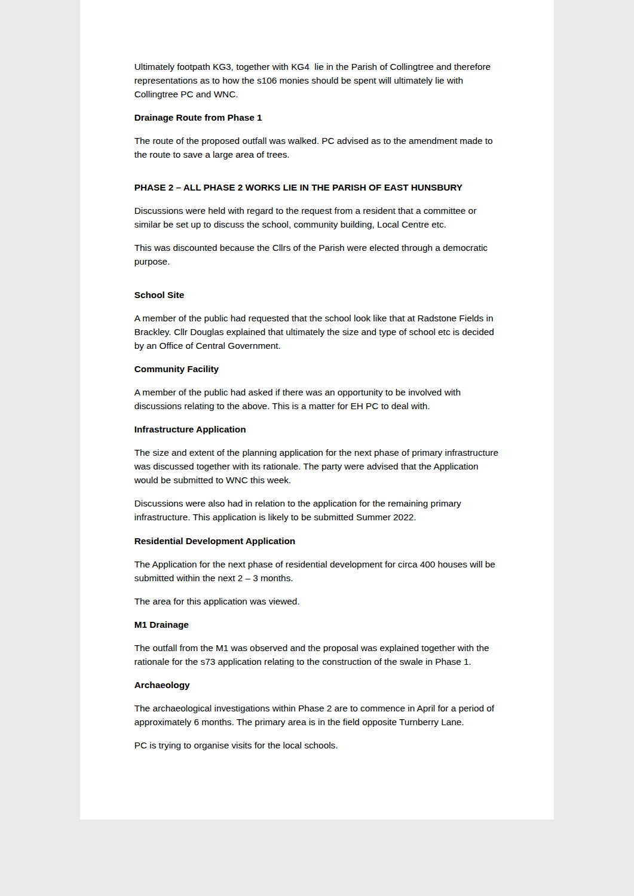Ultimately footpath KG3, together with KG4 lie in the Parish of Collingtree and therefore representations as to how the s106 monies should be spent will ultimately lie with Collingtree PC and WNC.
Drainage Route from Phase 1
The route of the proposed outfall was walked. PC advised as to the amendment made to the route to save a large area of trees.
PHASE 2 – ALL PHASE 2 WORKS LIE IN THE PARISH OF EAST HUNSBURY
Discussions were held with regard to the request from a resident that a committee or similar be set up to discuss the school, community building, Local Centre etc.
This was discounted because the Cllrs of the Parish were elected through a democratic purpose.
School Site
A member of the public had requested that the school look like that at Radstone Fields in Brackley. Cllr Douglas explained that ultimately the size and type of school etc is decided by an Office of Central Government.
Community Facility
A member of the public had asked if there was an opportunity to be involved with discussions relating to the above. This is a matter for EH PC to deal with.
Infrastructure Application
The size and extent of the planning application for the next phase of primary infrastructure was discussed together with its rationale. The party were advised that the Application would be submitted to WNC this week.
Discussions were also had in relation to the application for the remaining primary infrastructure. This application is likely to be submitted Summer 2022.
Residential Development Application
The Application for the next phase of residential development for circa 400 houses will be submitted within the next 2 – 3 months.
The area for this application was viewed.
M1 Drainage
The outfall from the M1 was observed and the proposal was explained together with the rationale for the s73 application relating to the construction of the swale in Phase 1.
Archaeology
The archaeological investigations within Phase 2 are to commence in April for a period of approximately 6 months. The primary area is in the field opposite Turnberry Lane.
PC is trying to organise visits for the local schools.